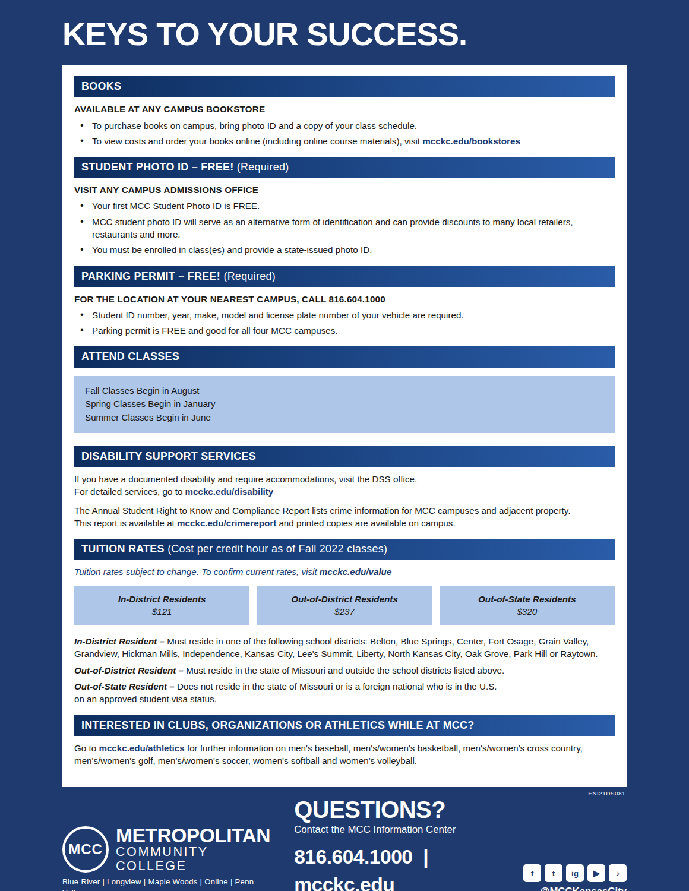Keys to Your Success.
BOOKS
AVAILABLE AT ANY CAMPUS BOOKSTORE
To purchase books on campus, bring photo ID and a copy of your class schedule.
To view costs and order your books online (including online course materials), visit mcckc.edu/bookstores
STUDENT PHOTO ID – FREE! (Required)
VISIT ANY CAMPUS ADMISSIONS OFFICE
Your first MCC Student Photo ID is FREE.
MCC student photo ID will serve as an alternative form of identification and can provide discounts to many local retailers, restaurants and more.
You must be enrolled in class(es) and provide a state-issued photo ID.
PARKING PERMIT – FREE! (Required)
FOR THE LOCATION AT YOUR NEAREST CAMPUS, CALL 816.604.1000
Student ID number, year, make, model and license plate number of your vehicle are required.
Parking permit is FREE and good for all four MCC campuses.
ATTEND CLASSES
Fall Classes Begin in August
Spring Classes Begin in January
Summer Classes Begin in June
DISABILITY SUPPORT SERVICES
If you have a documented disability and require accommodations, visit the DSS office.
For detailed services, go to mcckc.edu/disability
The Annual Student Right to Know and Compliance Report lists crime information for MCC campuses and adjacent property.
This report is available at mcckc.edu/crimereport and printed copies are available on campus.
TUITION RATES (Cost per credit hour as of Fall 2022 classes)
Tuition rates subject to change. To confirm current rates, visit mcckc.edu/value
In-District Residents $121
Out-of-District Residents $237
Out-of-State Residents $320
In-District Resident – Must reside in one of the following school districts: Belton, Blue Springs, Center, Fort Osage, Grain Valley, Grandview, Hickman Mills, Independence, Kansas City, Lee's Summit, Liberty, North Kansas City, Oak Grove, Park Hill or Raytown.
Out-of-District Resident – Must reside in the state of Missouri and outside the school districts listed above.
Out-of-State Resident – Does not reside in the state of Missouri or is a foreign national who is in the U.S.
on an approved student visa status.
INTERESTED IN CLUBS, ORGANIZATIONS OR ATHLETICS WHILE AT MCC?
Go to mcckc.edu/athletics for further information on men's baseball, men's/women's basketball, men's/women's cross country, men's/women's golf, men's/women's soccer, women's softball and women's volleyball.
ENI21DS081
MCC
METROPOLITAN
COMMUNITY COLLEGE
Blue River | Longview | Maple Woods | Online | Penn Valley
QUESTIONS?
Contact the MCC Information Center
816.604.1000 | mcckc.edu
f
t
ig
▶
♪
@MCCKansasCity